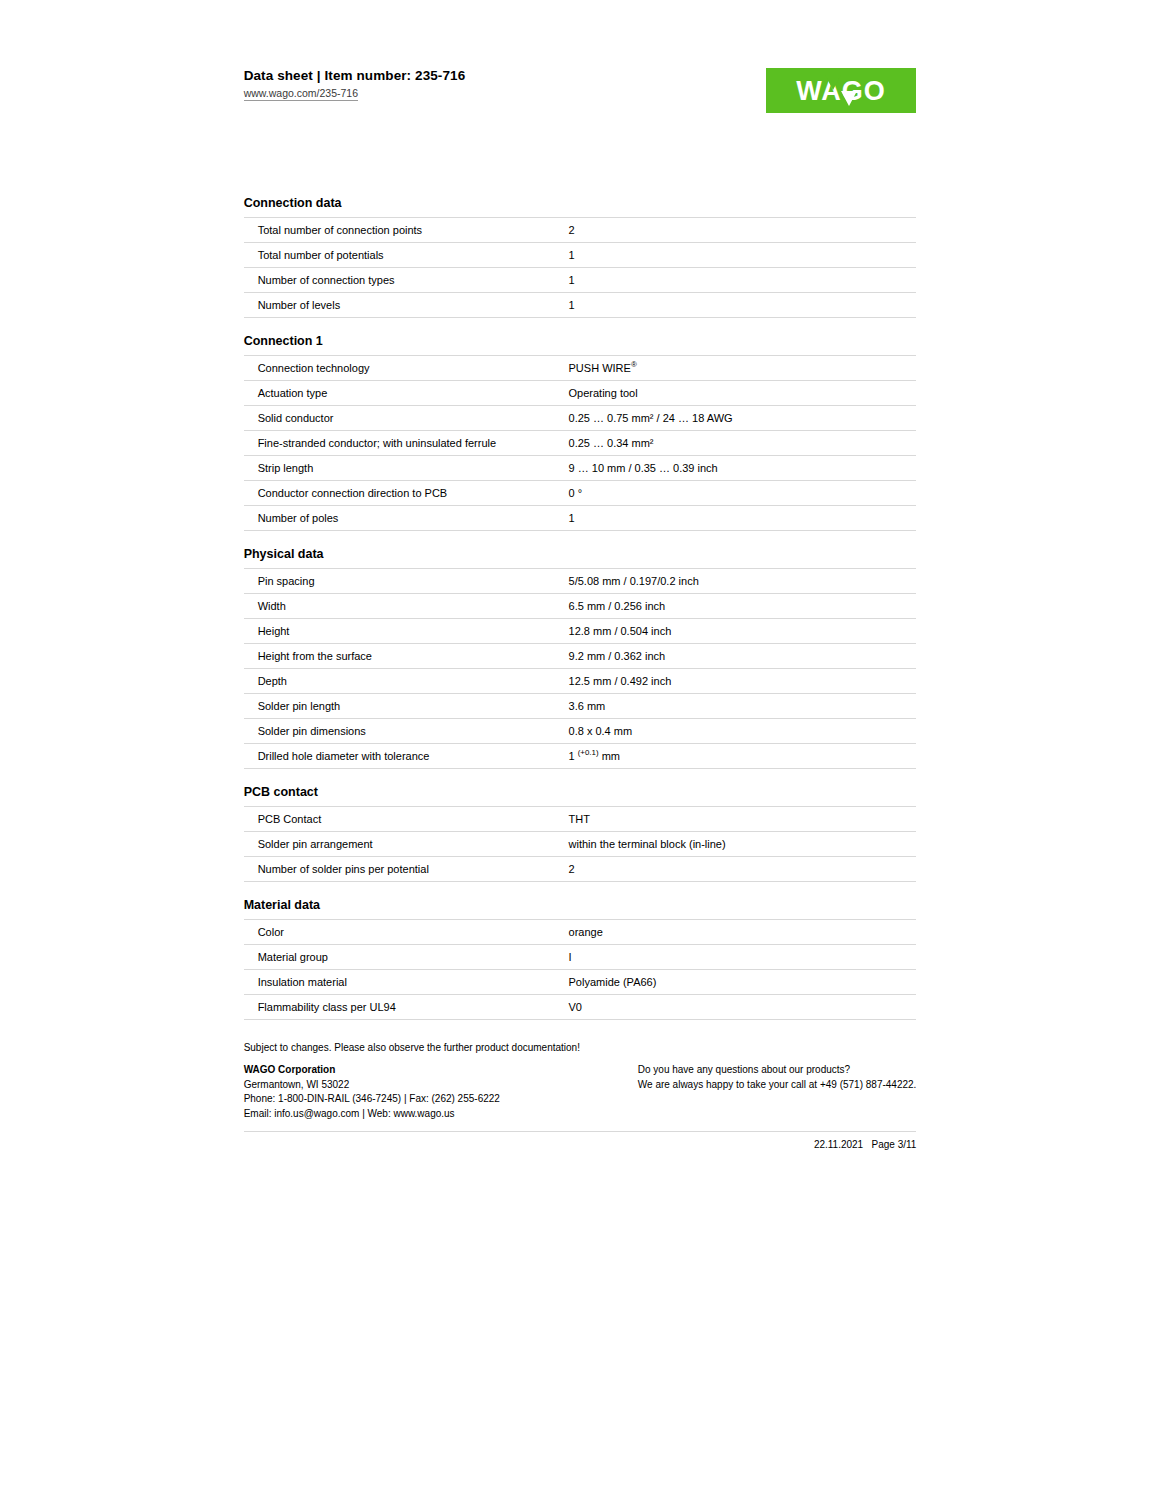Data sheet | Item number: 235-716
www.wago.com/235-716
WAGO
Connection data
| Total number of connection points | 2 |
| Total number of potentials | 1 |
| Number of connection types | 1 |
| Number of levels | 1 |
Connection 1
| Connection technology | PUSH WIRE ® |
| Actuation type | Operating tool |
| Solid conductor | 0.25 … 0.75 mm² / 24 … 18 AWG |
| Fine-stranded conductor; with uninsulated ferrule | 0.25 … 0.34 mm² |
| Strip length | 9 … 10 mm / 0.35 … 0.39 inch |
| Conductor connection direction to PCB | 0 ° |
| Number of poles | 1 |
Physical data
| Pin spacing | 5/5.08 mm / 0.197/0.2 inch |
| Width | 6.5 mm / 0.256 inch |
| Height | 12.8 mm / 0.504 inch |
| Height from the surface | 9.2 mm / 0.362 inch |
| Depth | 12.5 mm / 0.492 inch |
| Solder pin length | 3.6 mm |
| Solder pin dimensions | 0.8 x 0.4 mm |
| Drilled hole diameter with tolerance | 1 (+0.1) mm |
PCB contact
| PCB Contact | THT |
| Solder pin arrangement | within the terminal block (in-line) |
| Number of solder pins per potential | 2 |
Material data
| Color | orange |
| Material group | I |
| Insulation material | Polyamide (PA66) |
| Flammability class per UL94 | V0 |
Subject to changes. Please also observe the further product documentation!
WAGO Corporation
Germantown, WI 53022
Phone: 1-800-DIN-RAIL (346-7245) | Fax: (262) 255-6222
Email: info.us@wago.com | Web: www.wago.us
Do you have any questions about our products?
We are always happy to take your call at +49 (571) 887-44222.
22.11.2021 Page 3/11